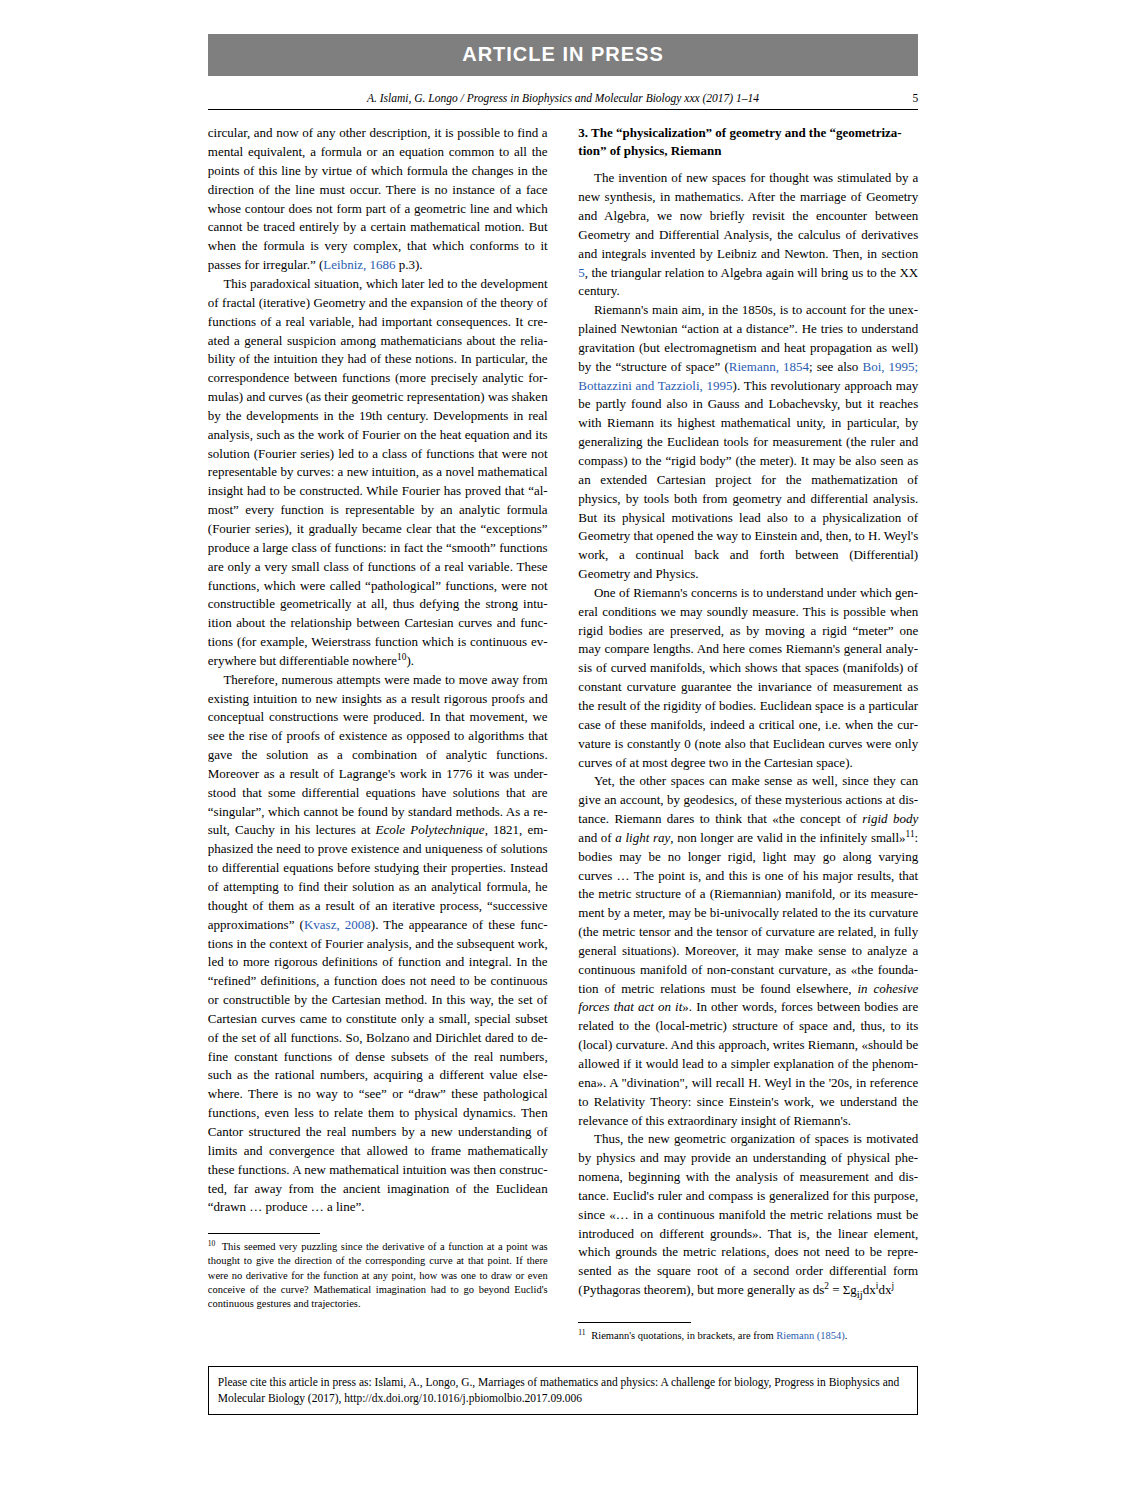ARTICLE IN PRESS
A. Islami, G. Longo / Progress in Biophysics and Molecular Biology xxx (2017) 1–14 5
circular, and now of any other description, it is possible to find a mental equivalent, a formula or an equation common to all the points of this line by virtue of which formula the changes in the direction of the line must occur. There is no instance of a face whose contour does not form part of a geometric line and which cannot be traced entirely by a certain mathematical motion. But when the formula is very complex, that which conforms to it passes for irregular.” (Leibniz, 1686 p.3).
This paradoxical situation, which later led to the development of fractal (iterative) Geometry and the expansion of the theory of functions of a real variable, had important consequences. It created a general suspicion among mathematicians about the reliability of the intuition they had of these notions. In particular, the correspondence between functions (more precisely analytic formulas) and curves (as their geometric representation) was shaken by the developments in the 19th century. Developments in real analysis, such as the work of Fourier on the heat equation and its solution (Fourier series) led to a class of functions that were not representable by curves: a new intuition, as a novel mathematical insight had to be constructed. While Fourier has proved that “almost” every function is representable by an analytic formula (Fourier series), it gradually became clear that the “exceptions” produce a large class of functions: in fact the “smooth” functions are only a very small class of functions of a real variable. These functions, which were called “pathological” functions, were not constructible geometrically at all, thus defying the strong intuition about the relationship between Cartesian curves and functions (for example, Weierstrass function which is continuous everywhere but differentiable nowhere10).
Therefore, numerous attempts were made to move away from existing intuition to new insights as a result rigorous proofs and conceptual constructions were produced. In that movement, we see the rise of proofs of existence as opposed to algorithms that gave the solution as a combination of analytic functions. Moreover as a result of Lagrange's work in 1776 it was understood that some differential equations have solutions that are “singular”, which cannot be found by standard methods. As a result, Cauchy in his lectures at Ecole Polytechnique, 1821, emphasized the need to prove existence and uniqueness of solutions to differential equations before studying their properties. Instead of attempting to find their solution as an analytical formula, he thought of them as a result of an iterative process, “successive approximations” (Kvasz, 2008). The appearance of these functions in the context of Fourier analysis, and the subsequent work, led to more rigorous definitions of function and integral. In the “refined” definitions, a function does not need to be continuous or constructible by the Cartesian method. In this way, the set of Cartesian curves came to constitute only a small, special subset of the set of all functions. So, Bolzano and Dirichlet dared to define constant functions of dense subsets of the real numbers, such as the rational numbers, acquiring a different value elsewhere. There is no way to “see” or “draw” these pathological functions, even less to relate them to physical dynamics. Then Cantor structured the real numbers by a new understanding of limits and convergence that allowed to frame mathematically these functions. A new mathematical intuition was then constructed, far away from the ancient imagination of the Euclidean “drawn … produce … a line”.
10 This seemed very puzzling since the derivative of a function at a point was thought to give the direction of the corresponding curve at that point. If there were no derivative for the function at any point, how was one to draw or even conceive of the curve? Mathematical imagination had to go beyond Euclid's continuous gestures and trajectories.
3. The “physicalization” of geometry and the “geometrization” of physics, Riemann
The invention of new spaces for thought was stimulated by a new synthesis, in mathematics. After the marriage of Geometry and Algebra, we now briefly revisit the encounter between Geometry and Differential Analysis, the calculus of derivatives and integrals invented by Leibniz and Newton. Then, in section 5, the triangular relation to Algebra again will bring us to the XX century.
Riemann's main aim, in the 1850s, is to account for the unexplained Newtonian “action at a distance”. He tries to understand gravitation (but electromagnetism and heat propagation as well) by the “structure of space” (Riemann, 1854; see also Boi, 1995; Bottazzini and Tazzioli, 1995). This revolutionary approach may be partly found also in Gauss and Lobachevsky, but it reaches with Riemann its highest mathematical unity, in particular, by generalizing the Euclidean tools for measurement (the ruler and compass) to the “rigid body” (the meter). It may be also seen as an extended Cartesian project for the mathematization of physics, by tools both from geometry and differential analysis. But its physical motivations lead also to a physicalization of Geometry that opened the way to Einstein and, then, to H. Weyl's work, a continual back and forth between (Differential) Geometry and Physics.
One of Riemann's concerns is to understand under which general conditions we may soundly measure. This is possible when rigid bodies are preserved, as by moving a rigid “meter” one may compare lengths. And here comes Riemann's general analysis of curved manifolds, which shows that spaces (manifolds) of constant curvature guarantee the invariance of measurement as the result of the rigidity of bodies. Euclidean space is a particular case of these manifolds, indeed a critical one, i.e. when the curvature is constantly 0 (note also that Euclidean curves were only curves of at most degree two in the Cartesian space).
Yet, the other spaces can make sense as well, since they can give an account, by geodesics, of these mysterious actions at distance. Riemann dares to think that «the concept of rigid body and of a light ray, non longer are valid in the infinitely small»11: bodies may be no longer rigid, light may go along varying curves … The point is, and this is one of his major results, that the metric structure of a (Riemannian) manifold, or its measurement by a meter, may be bi-univocally related to the its curvature (the metric tensor and the tensor of curvature are related, in fully general situations). Moreover, it may make sense to analyze a continuous manifold of non-constant curvature, as «the foundation of metric relations must be found elsewhere, in cohesive forces that act on it». In other words, forces between bodies are related to the (local-metric) structure of space and, thus, to its (local) curvature. And this approach, writes Riemann, «should be allowed if it would lead to a simpler explanation of the phenomena». A "divination", will recall H. Weyl in the '20s, in reference to Relativity Theory: since Einstein's work, we understand the relevance of this extraordinary insight of Riemann's.
Thus, the new geometric organization of spaces is motivated by physics and may provide an understanding of physical phenomena, beginning with the analysis of measurement and distance. Euclid's ruler and compass is generalized for this purpose, since «… in a continuous manifold the metric relations must be introduced on different grounds». That is, the linear element, which grounds the metric relations, does not need to be represented as the square root of a second order differential form (Pythagoras theorem), but more generally as ds2 = Σgijdxidxj
11 Riemann's quotations, in brackets, are from Riemann (1854).
Please cite this article in press as: Islami, A., Longo, G., Marriages of mathematics and physics: A challenge for biology, Progress in Biophysics and Molecular Biology (2017), http://dx.doi.org/10.1016/j.pbiomolbio.2017.09.006